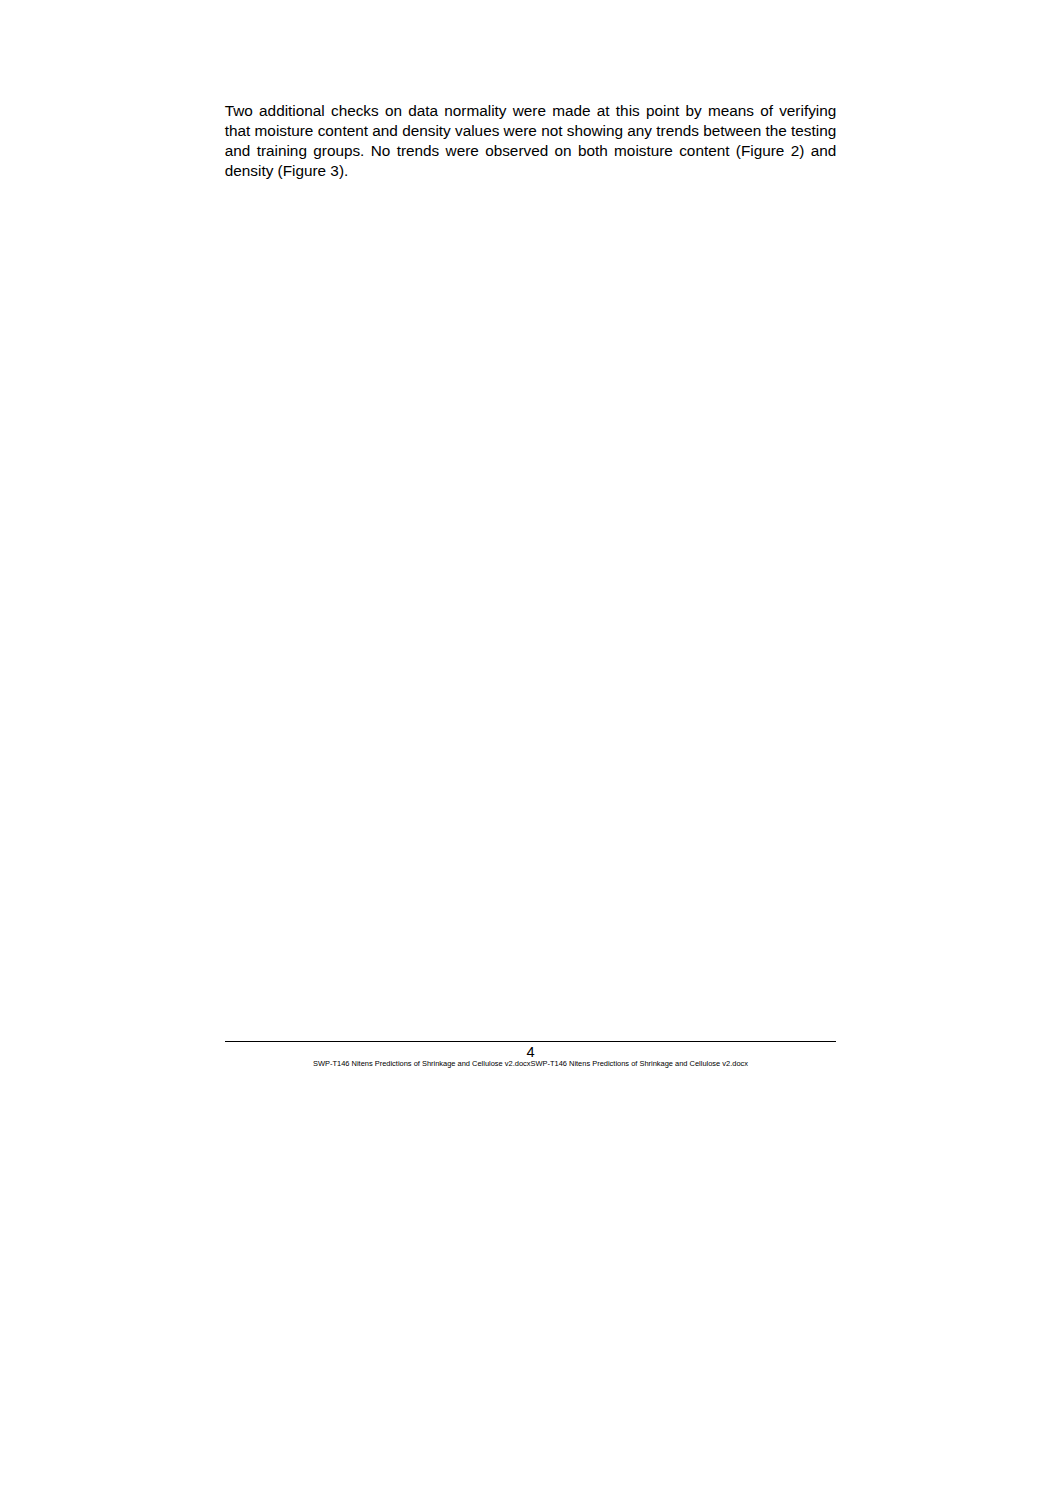Two additional checks on data normality were made at this point by means of verifying that moisture content and density values were not showing any trends between the testing and training groups. No trends were observed on both moisture content (Figure 2) and density (Figure 3).
4
SWP-T146 Nitens Predictions of Shrinkage and Cellulose v2.docxSWP-T146 Nitens Predictions of Shrinkage and Cellulose v2.docx